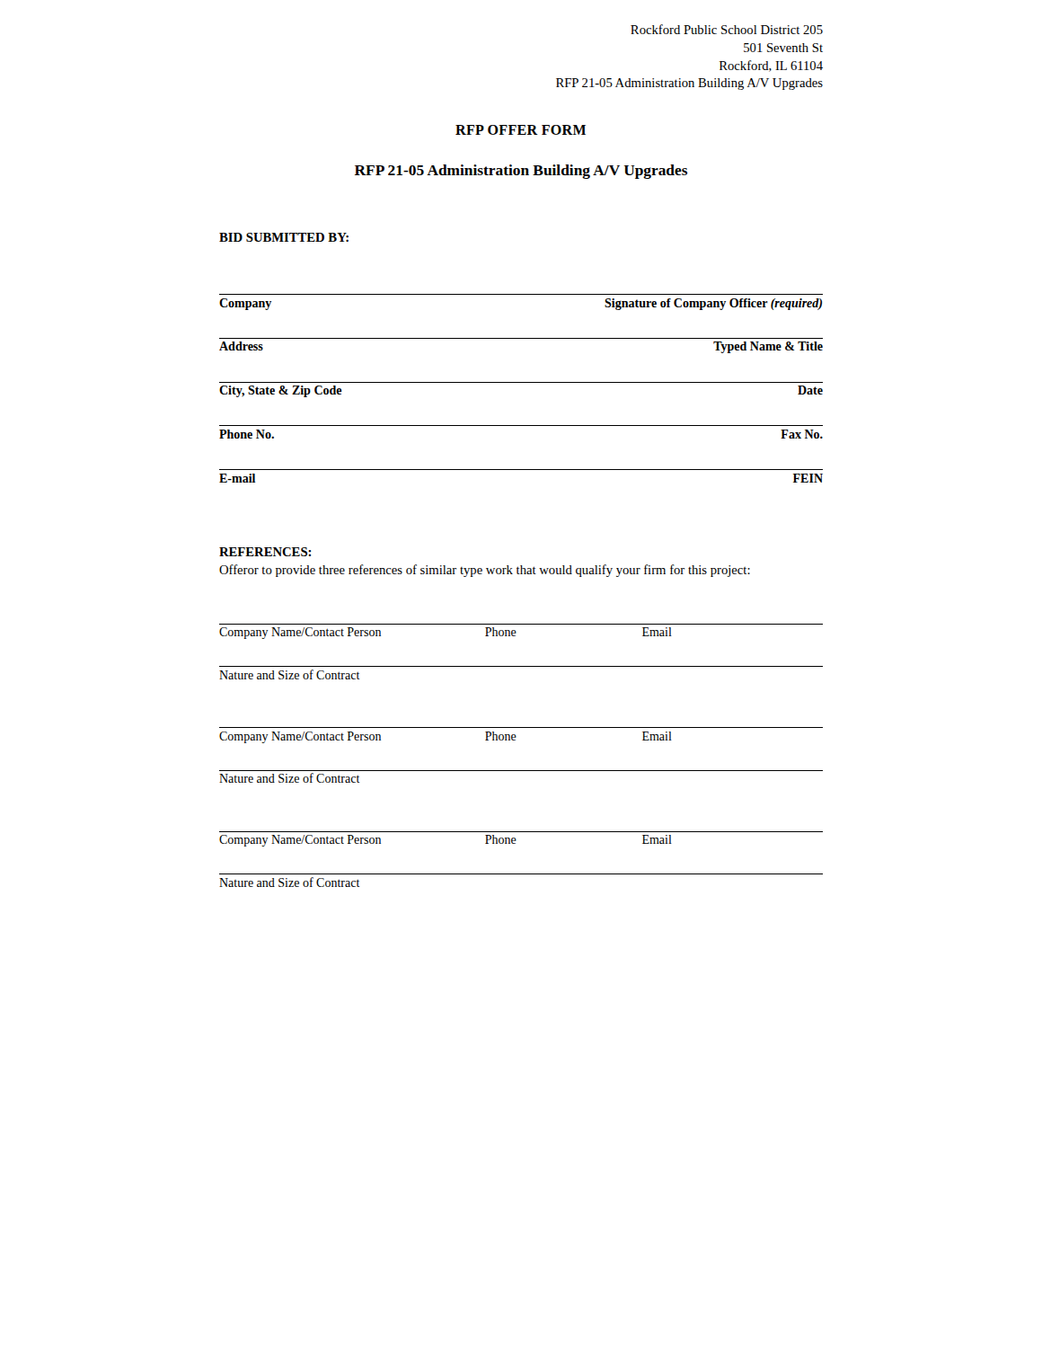Rockford Public School District 205
501 Seventh St
Rockford, IL 61104
RFP 21-05 Administration Building A/V Upgrades
RFP OFFER FORM
RFP 21-05 Administration Building A/V Upgrades
BID SUBMITTED BY:
| Company | Signature of Company Officer (required) |
| Address | Typed Name & Title |
| City, State & Zip Code | Date |
| Phone No. | Fax No. |
| E-mail | FEIN |
REFERENCES:
Offeror to provide three references of similar type work that would qualify your firm for this project:
| Company Name/Contact Person | Phone | Email |
| Nature and Size of Contract |
| Company Name/Contact Person | Phone | Email |
| Nature and Size of Contract |
| Company Name/Contact Person | Phone | Email |
| Nature and Size of Contract |